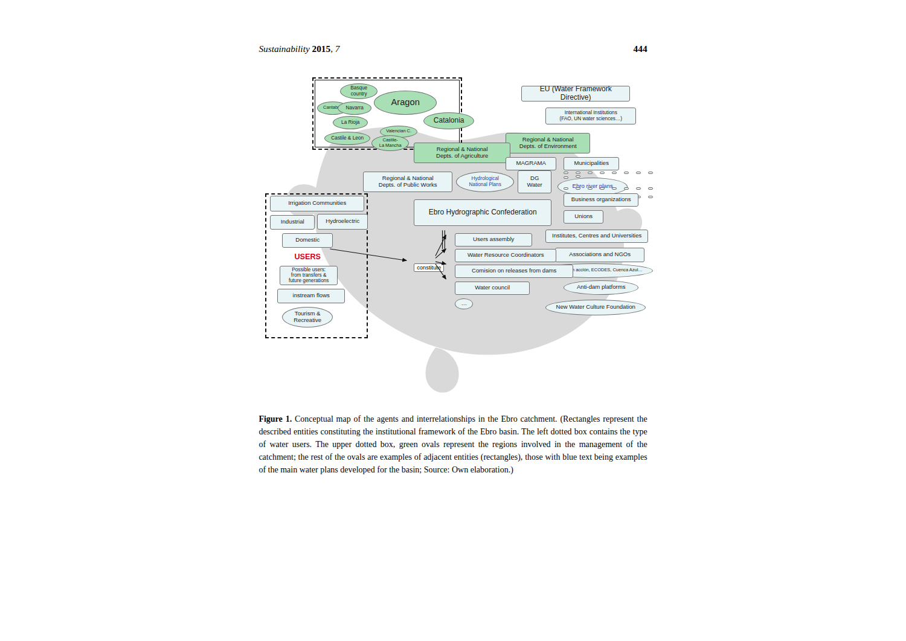Sustainability 2015, 7
444
Cantabria
Basque
country
Navarra
La Rioja
Aragon
Catalonia
Valencian C.
Castile & Leon
Castile-
La Mancha
EU (Water Framework Directive)
International Institutions
(FAO, UN water sciences…)
Regional & National
Depts. of Environment
Regional & National
Depts. of Agriculture
MAGRAMA
Municipalities
Regional & National
Depts. of Public Works
Hydrological
National Plans
DG
Water
Ebro river plans
Business organizations
Unions
Institutes, Centres and Universities
Associations and NGOs
Ecologistas en acción, ECODES, Cuenca Azul…
Anti-dam platforms
New Water Culture Foundation
Ebro Hydrographic Confederation
Users assembly
Water Resource Coordinators
Comision on releases from dams
Water council
…
constitute
Irrigation Communities
Industrial
Hydroelectric
Domestic
USERS
Possible users:
from transfers &
future generations
instream flows
Tourism &
Recreative
Figure 1. Conceptual map of the agents and interrelationships in the Ebro catchment. (Rectangles represent the described entities constituting the institutional framework of the Ebro basin. The left dotted box contains the type of water users. The upper dotted box, green ovals represent the regions involved in the management of the catchment; the rest of the ovals are examples of adjacent entities (rectangles), those with blue text being examples of the main water plans developed for the basin; Source: Own elaboration.)